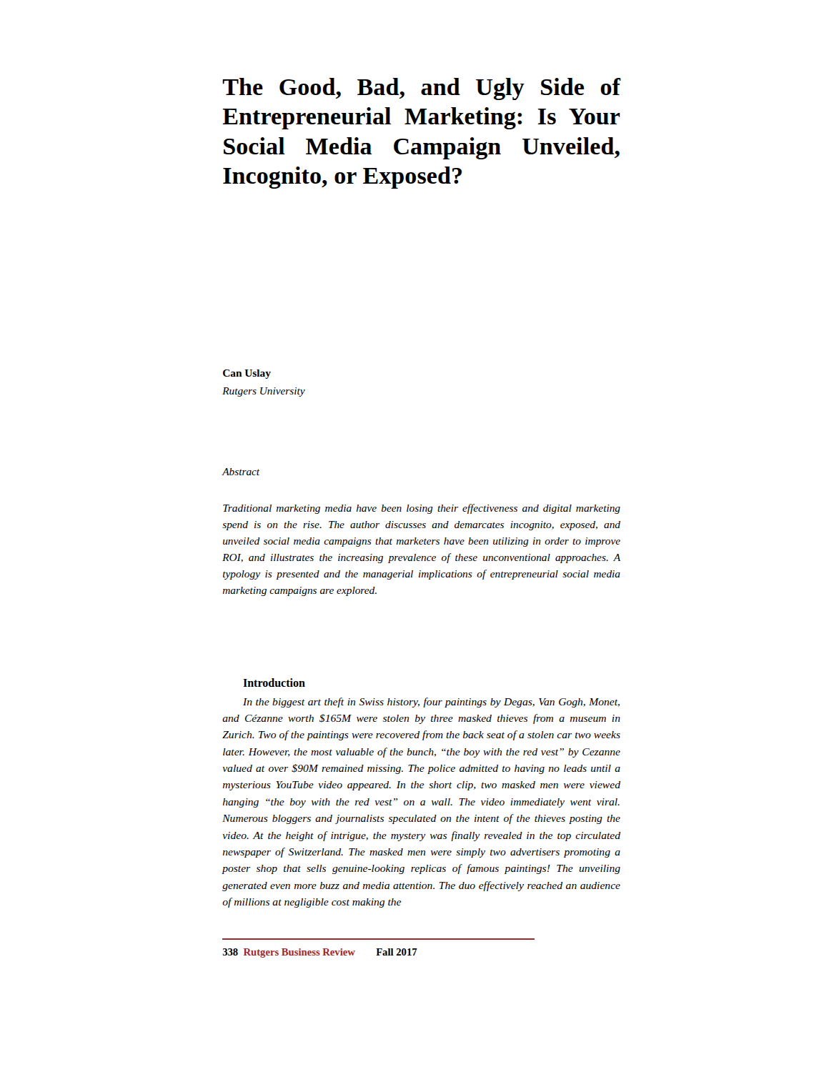The Good, Bad, and Ugly Side of Entrepreneurial Marketing: Is Your Social Media Campaign Unveiled, Incognito, or Exposed?
Can Uslay
Rutgers University
Abstract
Traditional marketing media have been losing their effectiveness and digital marketing spend is on the rise. The author discusses and demarcates incognito, exposed, and unveiled social media campaigns that marketers have been utilizing in order to improve ROI, and illustrates the increasing prevalence of these unconventional approaches. A typology is presented and the managerial implications of entrepreneurial social media marketing campaigns are explored.
Introduction
In the biggest art theft in Swiss history, four paintings by Degas, Van Gogh, Monet, and Cézanne worth $165M were stolen by three masked thieves from a museum in Zurich. Two of the paintings were recovered from the back seat of a stolen car two weeks later. However, the most valuable of the bunch, “the boy with the red vest” by Cezanne valued at over $90M remained missing. The police admitted to having no leads until a mysterious YouTube video appeared. In the short clip, two masked men were viewed hanging “the boy with the red vest” on a wall. The video immediately went viral. Numerous bloggers and journalists speculated on the intent of the thieves posting the video. At the height of intrigue, the mystery was finally revealed in the top circulated newspaper of Switzerland. The masked men were simply two advertisers promoting a poster shop that sells genuine-looking replicas of famous paintings! The unveiling generated even more buzz and media attention. The duo effectively reached an audience of millions at negligible cost making the
338 Rutgers Business Review Fall 2017